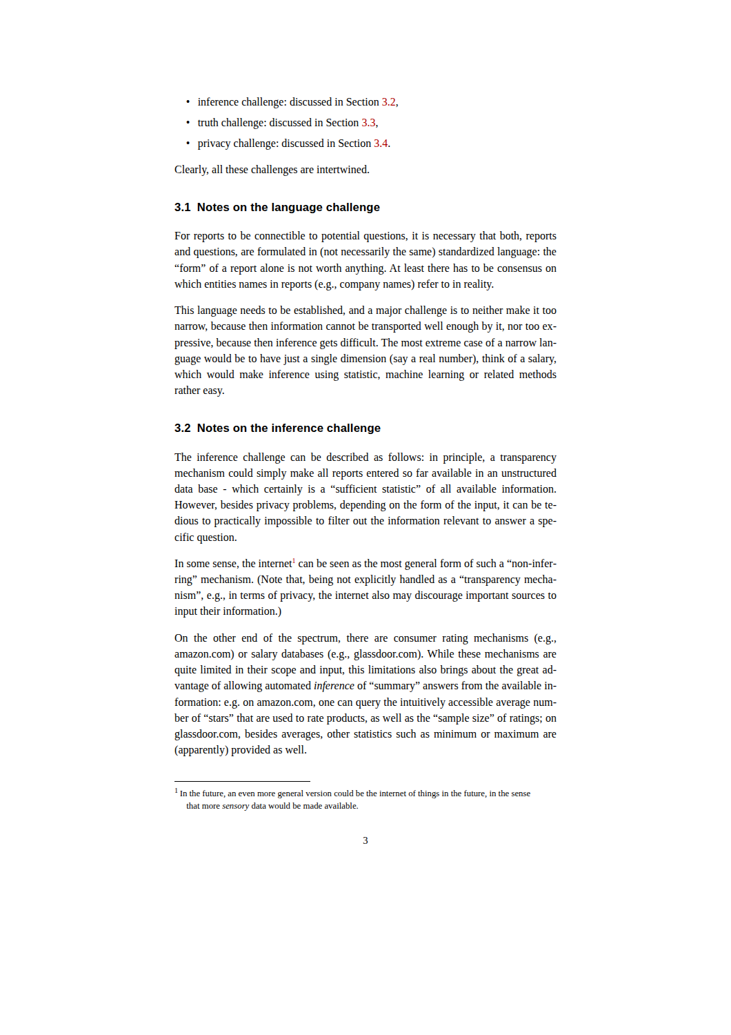inference challenge: discussed in Section 3.2,
truth challenge: discussed in Section 3.3,
privacy challenge: discussed in Section 3.4.
Clearly, all these challenges are intertwined.
3.1 Notes on the language challenge
For reports to be connectible to potential questions, it is necessary that both, reports and questions, are formulated in (not necessarily the same) standardized language: the “form” of a report alone is not worth anything. At least there has to be consensus on which entities names in reports (e.g., company names) refer to in reality.
This language needs to be established, and a major challenge is to neither make it too narrow, because then information cannot be transported well enough by it, nor too expressive, because then inference gets difficult. The most extreme case of a narrow language would be to have just a single dimension (say a real number), think of a salary, which would make inference using statistic, machine learning or related methods rather easy.
3.2 Notes on the inference challenge
The inference challenge can be described as follows: in principle, a transparency mechanism could simply make all reports entered so far available in an unstructured data base - which certainly is a “sufficient statistic” of all available information. However, besides privacy problems, depending on the form of the input, it can be tedious to practically impossible to filter out the information relevant to answer a specific question.
In some sense, the internet1 can be seen as the most general form of such a “non-inferring” mechanism. (Note that, being not explicitly handled as a “transparency mechanism”, e.g., in terms of privacy, the internet also may discourage important sources to input their information.)
On the other end of the spectrum, there are consumer rating mechanisms (e.g., amazon.com) or salary databases (e.g., glassdoor.com). While these mechanisms are quite limited in their scope and input, this limitations also brings about the great advantage of allowing automated inference of “summary” answers from the available information: e.g. on amazon.com, one can query the intuitively accessible average number of “stars” that are used to rate products, as well as the “sample size” of ratings; on glassdoor.com, besides averages, other statistics such as minimum or maximum are (apparently) provided as well.
1 In the future, an even more general version could be the internet of things in the future, in the sense that more sensory data would be made available.
3